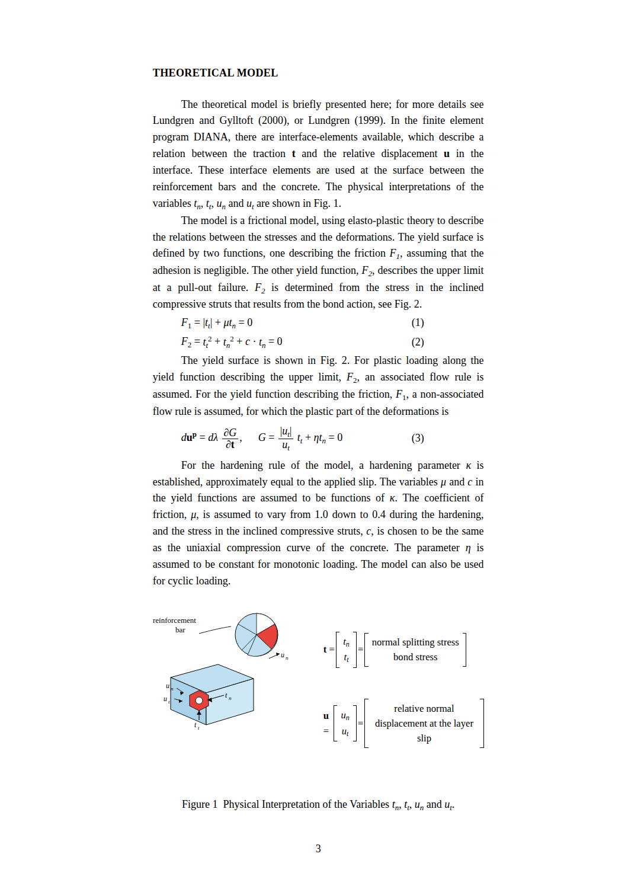THEORETICAL MODEL
The theoretical model is briefly presented here; for more details see Lundgren and Gylltoft (2000), or Lundgren (1999). In the finite element program DIANA, there are interface-elements available, which describe a relation between the traction t and the relative displacement u in the interface. These interface elements are used at the surface between the reinforcement bars and the concrete. The physical interpretations of the variables tn, tt, un and ut are shown in Fig. 1.
The model is a frictional model, using elasto-plastic theory to describe the relations between the stresses and the deformations. The yield surface is defined by two functions, one describing the friction F1, assuming that the adhesion is negligible. The other yield function, F2, describes the upper limit at a pull-out failure. F2 is determined from the stress in the inclined compressive struts that results from the bond action, see Fig. 2.
F1 = tt + μtn = 0 (1)
F2 = tt2 + tn2 + c · tn = 0 (2)
The yield surface is shown in Fig. 2. For plastic loading along the yield function describing the upper limit, F2, an associated flow rule is assumed. For the yield function describing the friction, F1, a non-associated flow rule is assumed, for which the plastic part of the deformations is
dup = dλ ∂G∂t, G = ut ut tt + ηtn = 0 (3)
For the hardening rule of the model, a hardening parameter κ is established, approximately equal to the applied slip. The variables μ and c in the yield functions are assumed to be functions of κ. The coefficient of friction, μ, is assumed to vary from 1.0 down to 0.4 during the hardening, and the stress in the inclined compressive struts, c, is chosen to be the same as the uniaxial compression curve of the concrete. The parameter η is assumed to be constant for monotonic loading. The model can also be used for cyclic loading.
reinforcement bar u n u n u t t n t t
t = tn tt = normal splitting stress bond stress
u = un ut = relative normal displacement at the layer slip
Figure 1 Physical Interpretation of the Variables tn, tt, un and ut.
3